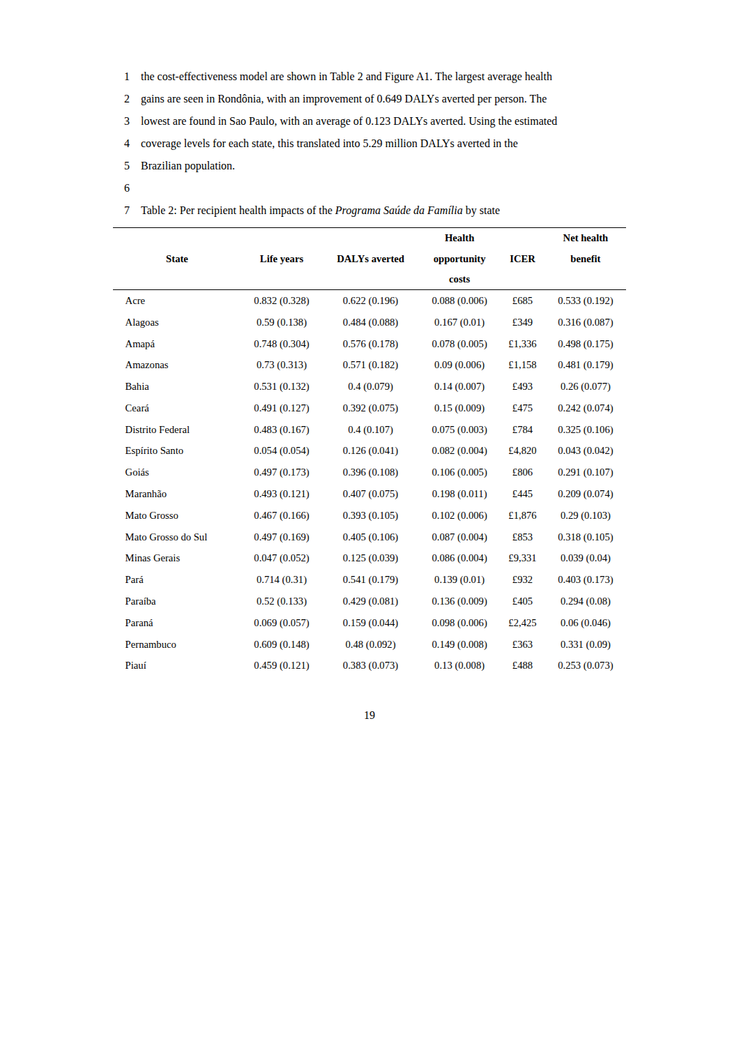the cost-effectiveness model are shown in Table 2 and Figure A1. The largest average health
gains are seen in Rondônia, with an improvement of 0.649 DALYs averted per person. The
lowest are found in Sao Paulo, with an average of 0.123 DALYs averted. Using the estimated
coverage levels for each state, this translated into 5.29 million DALYs averted in the
Brazilian population.
Table 2: Per recipient health impacts of the Programa Saúde da Família by state
| | | | Health | | Net health |
| --- | --- | --- | --- | --- | --- |
| State | Life years | DALYs averted | opportunity | ICER | benefit |
| | | | costs | | |
| Acre | 0.832 (0.328) | 0.622 (0.196) | 0.088 (0.006) | £685 | 0.533 (0.192) |
| Alagoas | 0.59 (0.138) | 0.484 (0.088) | 0.167 (0.01) | £349 | 0.316 (0.087) |
| Amapá | 0.748 (0.304) | 0.576 (0.178) | 0.078 (0.005) | £1,336 | 0.498 (0.175) |
| Amazonas | 0.73 (0.313) | 0.571 (0.182) | 0.09 (0.006) | £1,158 | 0.481 (0.179) |
| Bahia | 0.531 (0.132) | 0.4 (0.079) | 0.14 (0.007) | £493 | 0.26 (0.077) |
| Ceará | 0.491 (0.127) | 0.392 (0.075) | 0.15 (0.009) | £475 | 0.242 (0.074) |
| Distrito Federal | 0.483 (0.167) | 0.4 (0.107) | 0.075 (0.003) | £784 | 0.325 (0.106) |
| Espírito Santo | 0.054 (0.054) | 0.126 (0.041) | 0.082 (0.004) | £4,820 | 0.043 (0.042) |
| Goiás | 0.497 (0.173) | 0.396 (0.108) | 0.106 (0.005) | £806 | 0.291 (0.107) |
| Maranhão | 0.493 (0.121) | 0.407 (0.075) | 0.198 (0.011) | £445 | 0.209 (0.074) |
| Mato Grosso | 0.467 (0.166) | 0.393 (0.105) | 0.102 (0.006) | £1,876 | 0.29 (0.103) |
| Mato Grosso do Sul | 0.497 (0.169) | 0.405 (0.106) | 0.087 (0.004) | £853 | 0.318 (0.105) |
| Minas Gerais | 0.047 (0.052) | 0.125 (0.039) | 0.086 (0.004) | £9,331 | 0.039 (0.04) |
| Pará | 0.714 (0.31) | 0.541 (0.179) | 0.139 (0.01) | £932 | 0.403 (0.173) |
| Paraíba | 0.52 (0.133) | 0.429 (0.081) | 0.136 (0.009) | £405 | 0.294 (0.08) |
| Paraná | 0.069 (0.057) | 0.159 (0.044) | 0.098 (0.006) | £2,425 | 0.06 (0.046) |
| Pernambuco | 0.609 (0.148) | 0.48 (0.092) | 0.149 (0.008) | £363 | 0.331 (0.09) |
| Piauí | 0.459 (0.121) | 0.383 (0.073) | 0.13 (0.008) | £488 | 0.253 (0.073) |
19